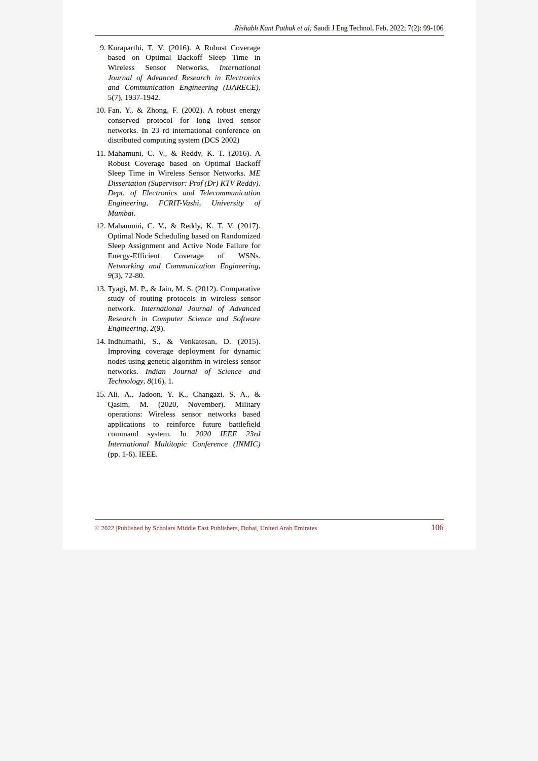Rishabh Kant Pathak et al; Saudi J Eng Technol, Feb, 2022; 7(2): 99-106
Kuraparthi, T. V. (2016). A Robust Coverage based on Optimal Backoff Sleep Time in Wireless Sensor Networks, International Journal of Advanced Research in Electronics and Communication Engineering (IJARECE), 5(7), 1937-1942.
Fan, Y., & Zhong, F. (2002). A robust energy conserved protocol for long lived sensor networks. In 23 rd international conference on distributed computing system (DCS 2002)
Mahamuni, C. V., & Reddy, K. T. (2016). A Robust Coverage based on Optimal Backoff Sleep Time in Wireless Sensor Networks. ME Dissertation (Supervisor: Prof (Dr) KTV Reddy), Dept. of Electronics and Telecommunication Engineering, FCRIT-Vashi, University of Mumbai.
Mahamuni, C. V., & Reddy, K. T. V. (2017). Optimal Node Scheduling based on Randomized Sleep Assignment and Active Node Failure for Energy-Efficient Coverage of WSNs. Networking and Communication Engineering, 9(3), 72-80.
Tyagi, M. P., & Jain, M. S. (2012). Comparative study of routing protocols in wireless sensor network. International Journal of Advanced Research in Computer Science and Software Engineering, 2(9).
Indhumathi, S., & Venkatesan, D. (2015). Improving coverage deployment for dynamic nodes using genetic algorithm in wireless sensor networks. Indian Journal of Science and Technology, 8(16), 1.
Ali, A., Jadoon, Y. K., Changazi, S. A., & Qasim, M. (2020, November). Military operations: Wireless sensor networks based applications to reinforce future battlefield command system. In 2020 IEEE 23rd International Multitopic Conference (INMIC) (pp. 1-6). IEEE.
© 2022 |Published by Scholars Middle East Publishers, Dubai, United Arab Emirates 106